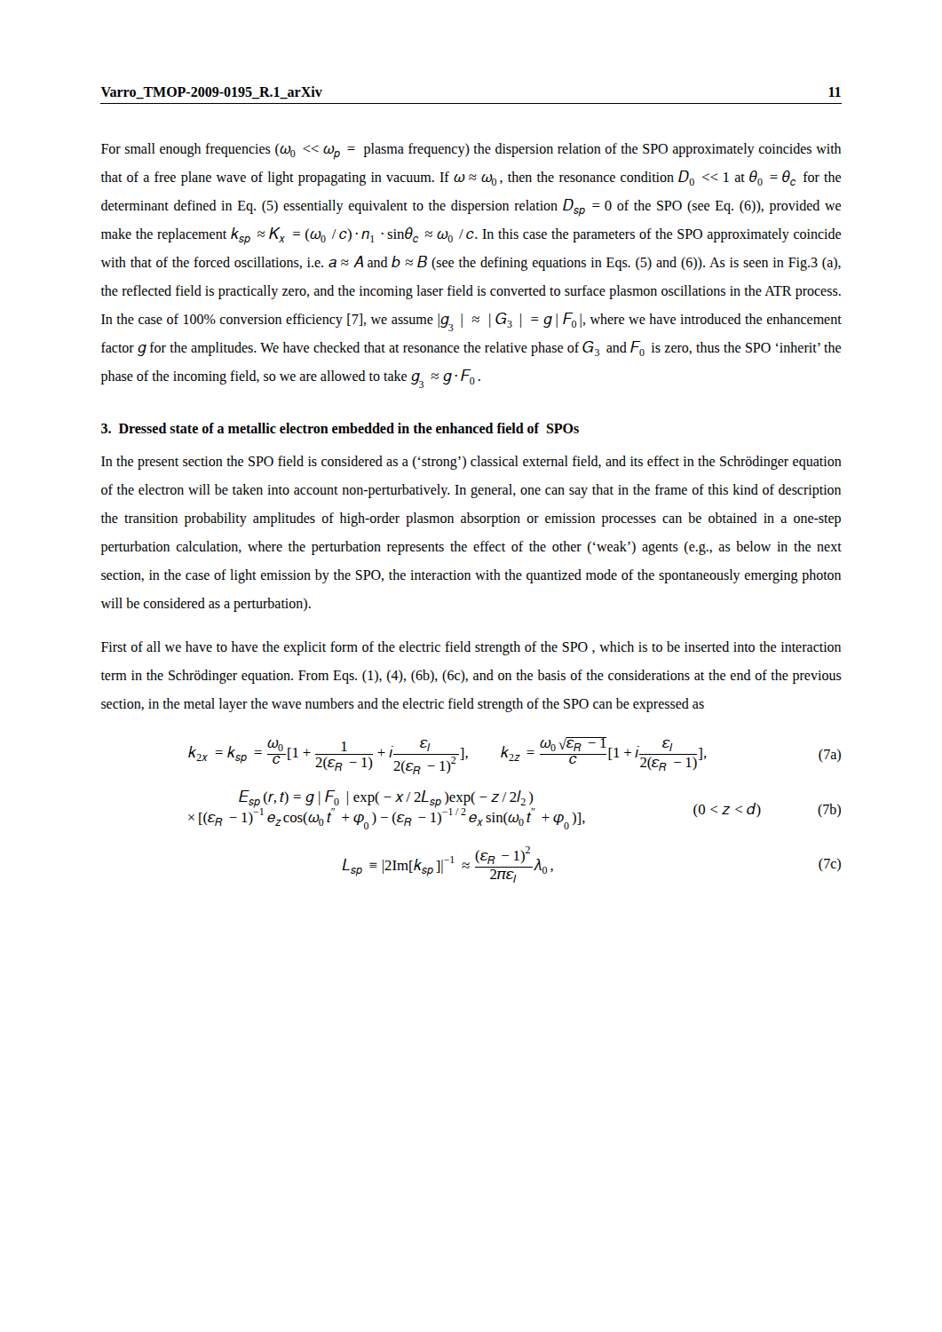Varro_TMOP-2009-0195_R.1_arXiv 11
For small enough frequencies (ω0<<ωp= plasma frequency) the dispersion relation of the SPO approximately coincides with that of a free plane wave of light propagating in vacuum. If ω≈ω0, then the resonance condition D0<<1 at θ0=θc for the determinant defined in Eq. (5) essentially equivalent to the dispersion relation Dsp=0 of the SPO (see Eq. (6)), provided we make the replacement ksp≈Kx=(ω0/c)⋅n1⋅sin⁡θc≈ω0/c. In this case the parameters of the SPO approximately coincide with that of the forced oscillations, i.e. a≈A and b≈B (see the defining equations in Eqs. (5) and (6)). As is seen in Fig.3 (a), the reflected field is practically zero, and the incoming laser field is converted to surface plasmon oscillations in the ATR process. In the case of 100% conversion efficiency [7], we assume |g3|≈|G3|=g|F0|, where we have introduced the enhancement factor g for the amplitudes. We have checked that at resonance the relative phase of G3 and F0 is zero, thus the SPO ‘inherit’ the phase of the incoming field, so we are allowed to take g3≈g⋅F0.
3. Dressed state of a metallic electron embedded in the enhanced field of SPOs
In the present section the SPO field is considered as a (‘strong’) classical external field, and its effect in the Schrödinger equation of the electron will be taken into account non-perturbatively. In general, one can say that in the frame of this kind of description the transition probability amplitudes of high-order plasmon absorption or emission processes can be obtained in a one-step perturbation calculation, where the perturbation represents the effect of the other (‘weak’) agents (e.g., as below in the next section, in the case of light emission by the SPO, the interaction with the quantized mode of the spontaneously emerging photon will be considered as a perturbation).
First of all we have to have the explicit form of the electric field strength of the SPO , which is to be inserted into the interaction term in the Schrödinger equation. From Eqs. (1), (4), (6b), (6c), and on the basis of the considerations at the end of the previous section, in the metal layer the wave numbers and the electric field strength of the SPO can be expressed as
k2x = ksp = ω0c [ 1 + 12(εR−1) + i εI2(εR−1)2 ] , k2z = ω0εR−1 c [ 1 + i εI2(εR−1) ] ,
(7a)
Esp (r,t) = g |F0| exp⁡(−x/2Lsp) exp⁡(−z/2l2) × [ (εR−1)−1 ez cos⁡(ω0t″+φ0) − (εR−1)−1/2 ex sin⁡(ω0t″+φ0) ] ,
(0<z<d)
(7b)
Lsp ≡ |2Im[ksp]|−1 ≈ (εR−1)2 2πεI λ0 ,
(7c)